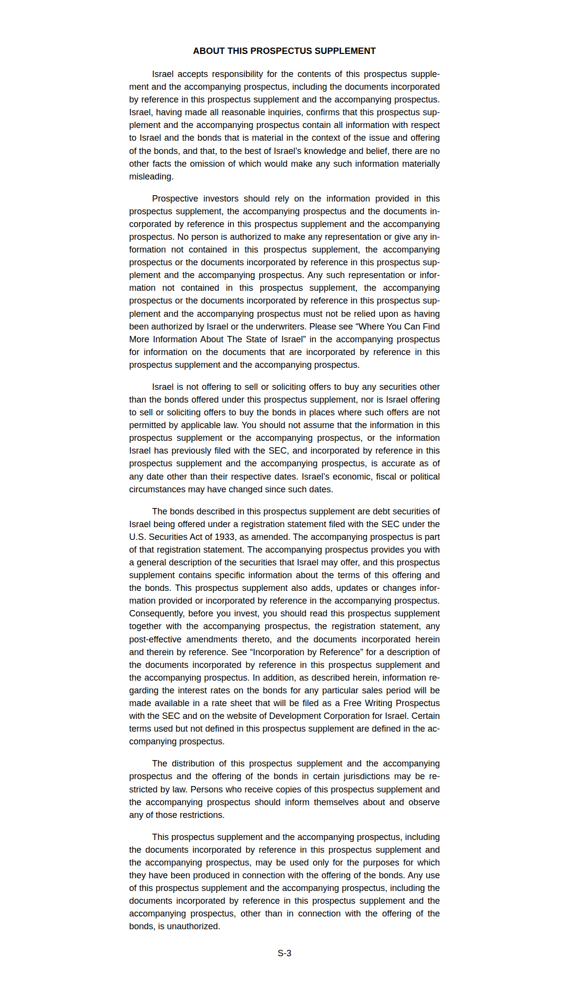ABOUT THIS PROSPECTUS SUPPLEMENT
Israel accepts responsibility for the contents of this prospectus supplement and the accompanying prospectus, including the documents incorporated by reference in this prospectus supplement and the accompanying prospectus. Israel, having made all reasonable inquiries, confirms that this prospectus supplement and the accompanying prospectus contain all information with respect to Israel and the bonds that is material in the context of the issue and offering of the bonds, and that, to the best of Israel’s knowledge and belief, there are no other facts the omission of which would make any such information materially misleading.
Prospective investors should rely on the information provided in this prospectus supplement, the accompanying prospectus and the documents incorporated by reference in this prospectus supplement and the accompanying prospectus. No person is authorized to make any representation or give any information not contained in this prospectus supplement, the accompanying prospectus or the documents incorporated by reference in this prospectus supplement and the accompanying prospectus. Any such representation or information not contained in this prospectus supplement, the accompanying prospectus or the documents incorporated by reference in this prospectus supplement and the accompanying prospectus must not be relied upon as having been authorized by Israel or the underwriters. Please see “Where You Can Find More Information About The State of Israel” in the accompanying prospectus for information on the documents that are incorporated by reference in this prospectus supplement and the accompanying prospectus.
Israel is not offering to sell or soliciting offers to buy any securities other than the bonds offered under this prospectus supplement, nor is Israel offering to sell or soliciting offers to buy the bonds in places where such offers are not permitted by applicable law. You should not assume that the information in this prospectus supplement or the accompanying prospectus, or the information Israel has previously filed with the SEC, and incorporated by reference in this prospectus supplement and the accompanying prospectus, is accurate as of any date other than their respective dates. Israel’s economic, fiscal or political circumstances may have changed since such dates.
The bonds described in this prospectus supplement are debt securities of Israel being offered under a registration statement filed with the SEC under the U.S. Securities Act of 1933, as amended. The accompanying prospectus is part of that registration statement. The accompanying prospectus provides you with a general description of the securities that Israel may offer, and this prospectus supplement contains specific information about the terms of this offering and the bonds. This prospectus supplement also adds, updates or changes information provided or incorporated by reference in the accompanying prospectus. Consequently, before you invest, you should read this prospectus supplement together with the accompanying prospectus, the registration statement, any post-effective amendments thereto, and the documents incorporated herein and therein by reference. See “Incorporation by Reference” for a description of the documents incorporated by reference in this prospectus supplement and the accompanying prospectus. In addition, as described herein, information regarding the interest rates on the bonds for any particular sales period will be made available in a rate sheet that will be filed as a Free Writing Prospectus with the SEC and on the website of Development Corporation for Israel. Certain terms used but not defined in this prospectus supplement are defined in the accompanying prospectus.
The distribution of this prospectus supplement and the accompanying prospectus and the offering of the bonds in certain jurisdictions may be restricted by law. Persons who receive copies of this prospectus supplement and the accompanying prospectus should inform themselves about and observe any of those restrictions.
This prospectus supplement and the accompanying prospectus, including the documents incorporated by reference in this prospectus supplement and the accompanying prospectus, may be used only for the purposes for which they have been produced in connection with the offering of the bonds. Any use of this prospectus supplement and the accompanying prospectus, including the documents incorporated by reference in this prospectus supplement and the accompanying prospectus, other than in connection with the offering of the bonds, is unauthorized.
S-3